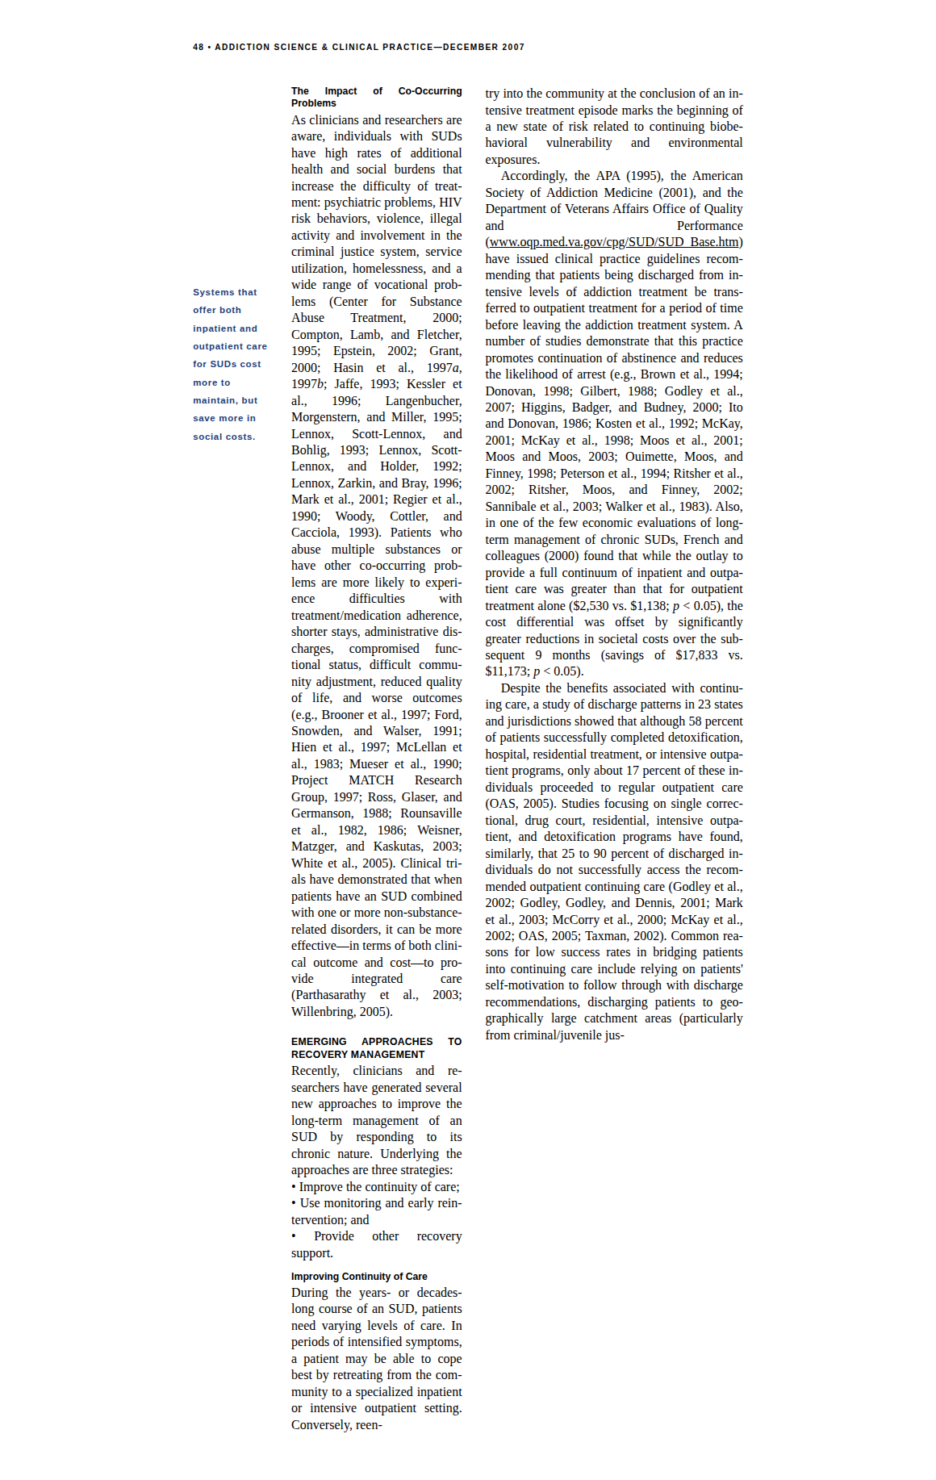48 • Addiction Science & Clinical Practice—December 2007
Systems that offer both inpatient and outpatient care for SUDs cost more to maintain, but save more in social costs.
The Impact of Co-Occurring Problems
As clinicians and researchers are aware, individuals with SUDs have high rates of additional health and social burdens that increase the difficulty of treatment: psychiatric problems, HIV risk behaviors, violence, illegal activity and involvement in the criminal justice system, service utilization, homelessness, and a wide range of vocational problems (Center for Substance Abuse Treatment, 2000; Compton, Lamb, and Fletcher, 1995; Epstein, 2002; Grant, 2000; Hasin et al., 1997a, 1997b; Jaffe, 1993; Kessler et al., 1996; Langenbucher, Morgenstern, and Miller, 1995; Lennox, Scott-Lennox, and Bohlig, 1993; Lennox, Scott-Lennox, and Holder, 1992; Lennox, Zarkin, and Bray, 1996; Mark et al., 2001; Regier et al., 1990; Woody, Cottler, and Cacciola, 1993). Patients who abuse multiple substances or have other co-occurring problems are more likely to experience difficulties with treatment/medication adherence, shorter stays, administrative discharges, compromised functional status, difficult community adjustment, reduced quality of life, and worse outcomes (e.g., Brooner et al., 1997; Ford, Snowden, and Walser, 1991; Hien et al., 1997; McLellan et al., 1983; Mueser et al., 1990; Project MATCH Research Group, 1997; Ross, Glaser, and Germanson, 1988; Rounsaville et al., 1982, 1986; Weisner, Matzger, and Kaskutas, 2003; White et al., 2005). Clinical trials have demonstrated that when patients have an SUD combined with one or more non-substance-related disorders, it can be more effective—in terms of both clinical outcome and cost—to provide integrated care (Parthasarathy et al., 2003; Willenbring, 2005).
Emerging Approaches to Recovery Management
Recently, clinicians and researchers have generated several new approaches to improve the long-term management of an SUD by responding to its chronic nature. Underlying the approaches are three strategies:
Improve the continuity of care;
Use monitoring and early reintervention; and
Provide other recovery support.
Improving Continuity of Care
During the years- or decades-long course of an SUD, patients need varying levels of care. In periods of intensified symptoms, a patient may be able to cope best by retreating from the community to a specialized inpatient or intensive outpatient setting. Conversely, reen-
try into the community at the conclusion of an intensive treatment episode marks the beginning of a new state of risk related to continuing biobehavioral vulnerability and environmental exposures.
Accordingly, the APA (1995), the American Society of Addiction Medicine (2001), and the Department of Veterans Affairs Office of Quality and Performance (www.oqp.med.va.gov/cpg/SUD/SUD_Base.htm) have issued clinical practice guidelines recommending that patients being discharged from intensive levels of addiction treatment be transferred to outpatient treatment for a period of time before leaving the addiction treatment system. A number of studies demonstrate that this practice promotes continuation of abstinence and reduces the likelihood of arrest (e.g., Brown et al., 1994; Donovan, 1998; Gilbert, 1988; Godley et al., 2007; Higgins, Badger, and Budney, 2000; Ito and Donovan, 1986; Kosten et al., 1992; McKay, 2001; McKay et al., 1998; Moos et al., 2001; Moos and Moos, 2003; Ouimette, Moos, and Finney, 1998; Peterson et al., 1994; Ritsher et al., 2002; Ritsher, Moos, and Finney, 2002; Sannibale et al., 2003; Walker et al., 1983). Also, in one of the few economic evaluations of long-term management of chronic SUDs, French and colleagues (2000) found that while the outlay to provide a full continuum of inpatient and outpatient care was greater than that for outpatient treatment alone ($2,530 vs. $1,138; p < 0.05), the cost differential was offset by significantly greater reductions in societal costs over the subsequent 9 months (savings of $17,833 vs. $11,173; p < 0.05).
Despite the benefits associated with continuing care, a study of discharge patterns in 23 states and jurisdictions showed that although 58 percent of patients successfully completed detoxification, hospital, residential treatment, or intensive outpatient programs, only about 17 percent of these individuals proceeded to regular outpatient care (OAS, 2005). Studies focusing on single correctional, drug court, residential, intensive outpatient, and detoxification programs have found, similarly, that 25 to 90 percent of discharged individuals do not successfully access the recommended outpatient continuing care (Godley et al., 2002; Godley, Godley, and Dennis, 2001; Mark et al., 2003; McCorry et al., 2000; McKay et al., 2002; OAS, 2005; Taxman, 2002). Common reasons for low success rates in bridging patients into continuing care include relying on patients' self-motivation to follow through with discharge recommendations, discharging patients to geographically large catchment areas (particularly from criminal/juvenile jus-